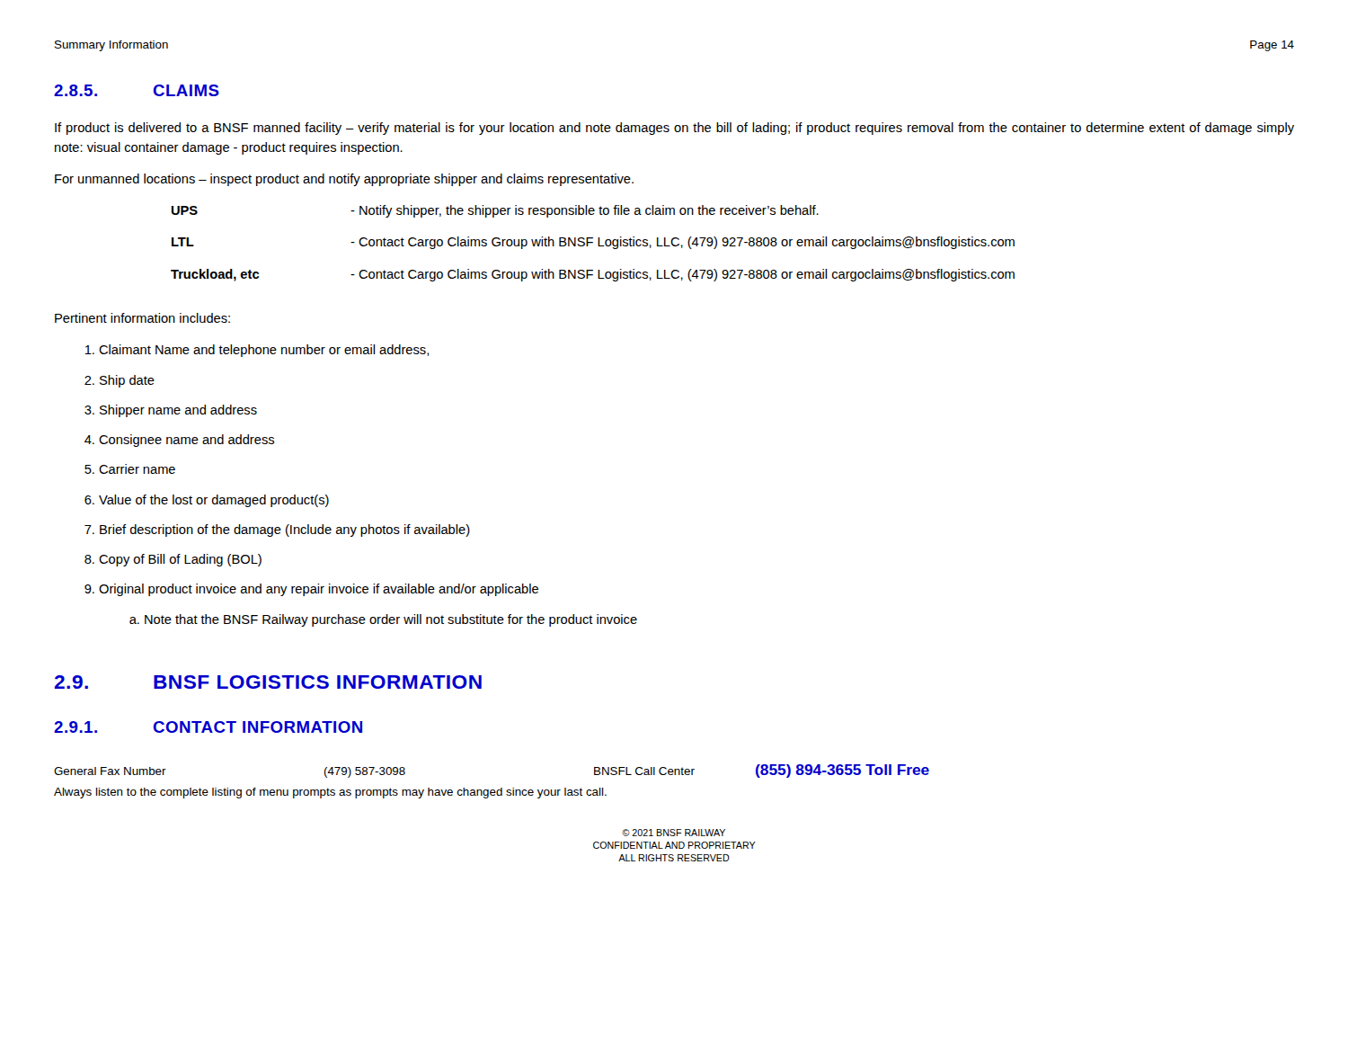Summary Information Page 14
2.8.5. CLAIMS
If product is delivered to a BNSF manned facility – verify material is for your location and note damages on the bill of lading; if product requires removal from the container to determine extent of damage simply note: visual container damage - product requires inspection.
For unmanned locations – inspect product and notify appropriate shipper and claims representative.
| UPS | - Notify shipper, the shipper is responsible to file a claim on the receiver’s behalf. |
| LTL | - Contact Cargo Claims Group with BNSF Logistics, LLC, (479) 927-8808 or email cargoclaims@bnsflogistics.com |
| Truckload, etc | - Contact Cargo Claims Group with BNSF Logistics, LLC, (479) 927-8808 or email cargoclaims@bnsflogistics.com |
Pertinent information includes:
Claimant Name and telephone number or email address,
Ship date
Shipper name and address
Consignee name and address
Carrier name
Value of the lost or damaged product(s)
Brief description of the damage (Include any photos if available)
Copy of Bill of Lading (BOL)
Original product invoice and any repair invoice if available and/or applicable
Note that the BNSF Railway purchase order will not substitute for the product invoice
2.9. BNSF LOGISTICS INFORMATION
2.9.1. CONTACT INFORMATION
General Fax Number (479) 587-3098 BNSFL Call Center (855) 894-3655 Toll Free
Always listen to the complete listing of menu prompts as prompts may have changed since your last call.
© 2021 BNSF RAILWAY
CONFIDENTIAL AND PROPRIETARY
ALL RIGHTS RESERVED